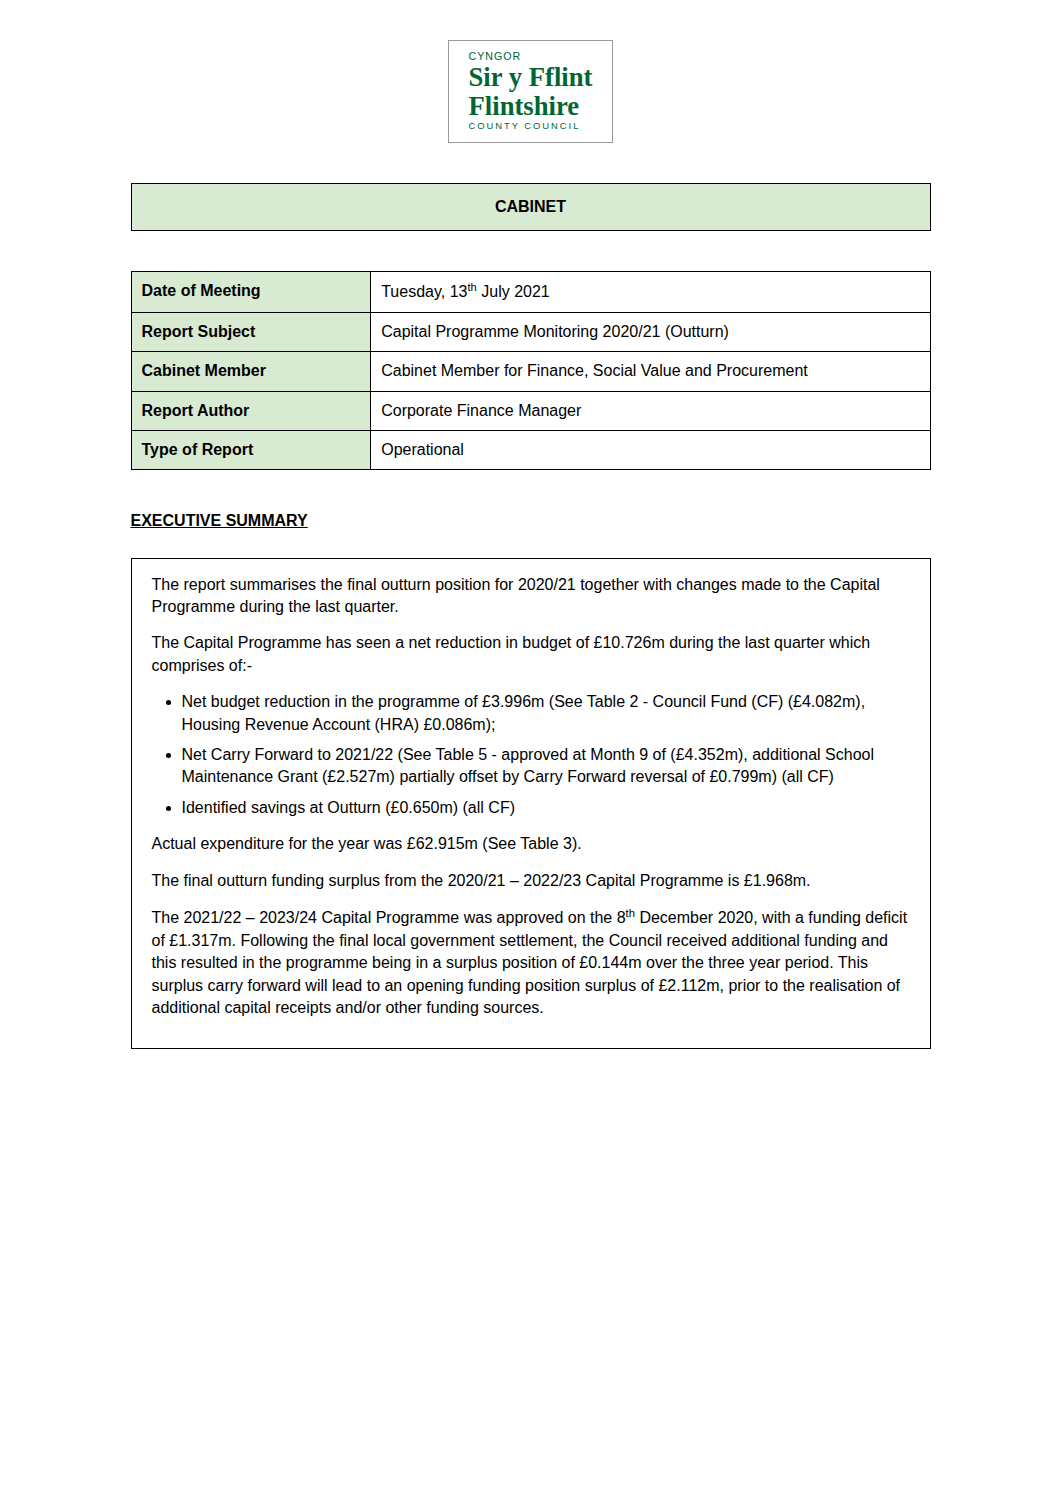CYNGOR
Sir y Fflint
Flintshire
COUNTY COUNCIL
CABINET
| Date of Meeting | Tuesday, 13 th July 2021 |
| Report Subject | Capital Programme Monitoring 2020/21 (Outturn) |
| Cabinet Member | Cabinet Member for Finance, Social Value and Procurement |
| Report Author | Corporate Finance Manager |
| Type of Report | Operational |
EXECUTIVE SUMMARY
The report summarises the final outturn position for 2020/21 together with changes made to the Capital Programme during the last quarter.
The Capital Programme has seen a net reduction in budget of £10.726m during the last quarter which comprises of:-
Net budget reduction in the programme of £3.996m (See Table 2 - Council Fund (CF) (£4.082m), Housing Revenue Account (HRA) £0.086m);
Net Carry Forward to 2021/22 (See Table 5 - approved at Month 9 of (£4.352m), additional School Maintenance Grant (£2.527m) partially offset by Carry Forward reversal of £0.799m) (all CF)
Identified savings at Outturn (£0.650m) (all CF)
Actual expenditure for the year was £62.915m (See Table 3).
The final outturn funding surplus from the 2020/21 – 2022/23 Capital Programme is £1.968m.
The 2021/22 – 2023/24 Capital Programme was approved on the 8th December 2020, with a funding deficit of £1.317m. Following the final local government settlement, the Council received additional funding and this resulted in the programme being in a surplus position of £0.144m over the three year period. This surplus carry forward will lead to an opening funding position surplus of £2.112m, prior to the realisation of additional capital receipts and/or other funding sources.